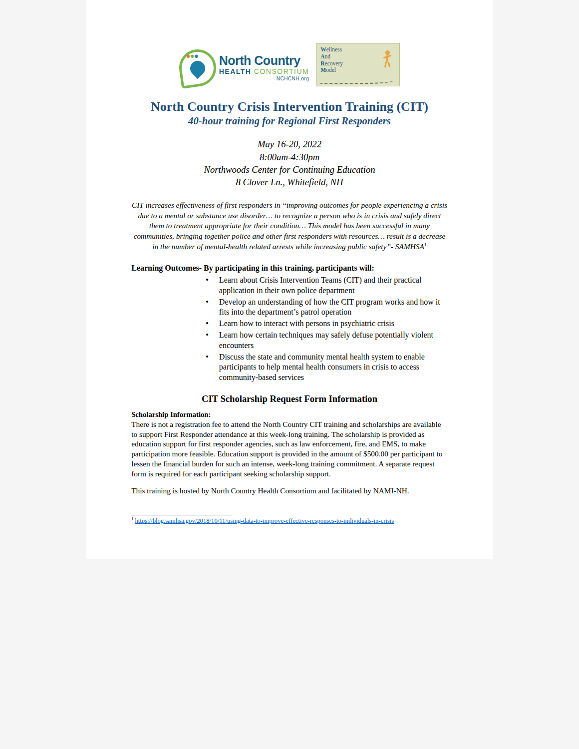●●●
North Country
HEALTH CONSORTIUM
NCHCNH.org
Wellness
And
Recovery
Model
North Country Crisis Intervention Training (CIT) 40-hour training for Regional First Responders
May 16-20, 2022
8:00am-4:30pm
Northwoods Center for Continuing Education
8 Clover Ln., Whitefield, NH
CIT increases effectiveness of first responders in “improving outcomes for people experiencing a crisis due to a mental or substance use disorder… to recognize a person who is in crisis and safely direct them to treatment appropriate for their condition… This model has been successful in many communities, bringing together police and other first responders with resources… result is a decrease in the number of mental-health related arrests while increasing public safety”- SAMHSA1
Learning Outcomes- By participating in this training, participants will:
Learn about Crisis Intervention Teams (CIT) and their practical application in their own police department
Develop an understanding of how the CIT program works and how it fits into the department’s patrol operation
Learn how to interact with persons in psychiatric crisis
Learn how certain techniques may safely defuse potentially violent encounters
Discuss the state and community mental health system to enable participants to help mental health consumers in crisis to access community-based services
CIT Scholarship Request Form Information
Scholarship Information:
There is not a registration fee to attend the North Country CIT training and scholarships are available to support First Responder attendance at this week-long training. The scholarship is provided as education support for first responder agencies, such as law enforcement, fire, and EMS, to make participation more feasible. Education support is provided in the amount of $500.00 per participant to lessen the financial burden for such an intense, week-long training commitment. A separate request form is required for each participant seeking scholarship support.
This training is hosted by North Country Health Consortium and facilitated by NAMI-NH.
1 https://blog.samhsa.gov/2018/10/11/using-data-to-improve-effective-responses-to-individuals-in-crisis